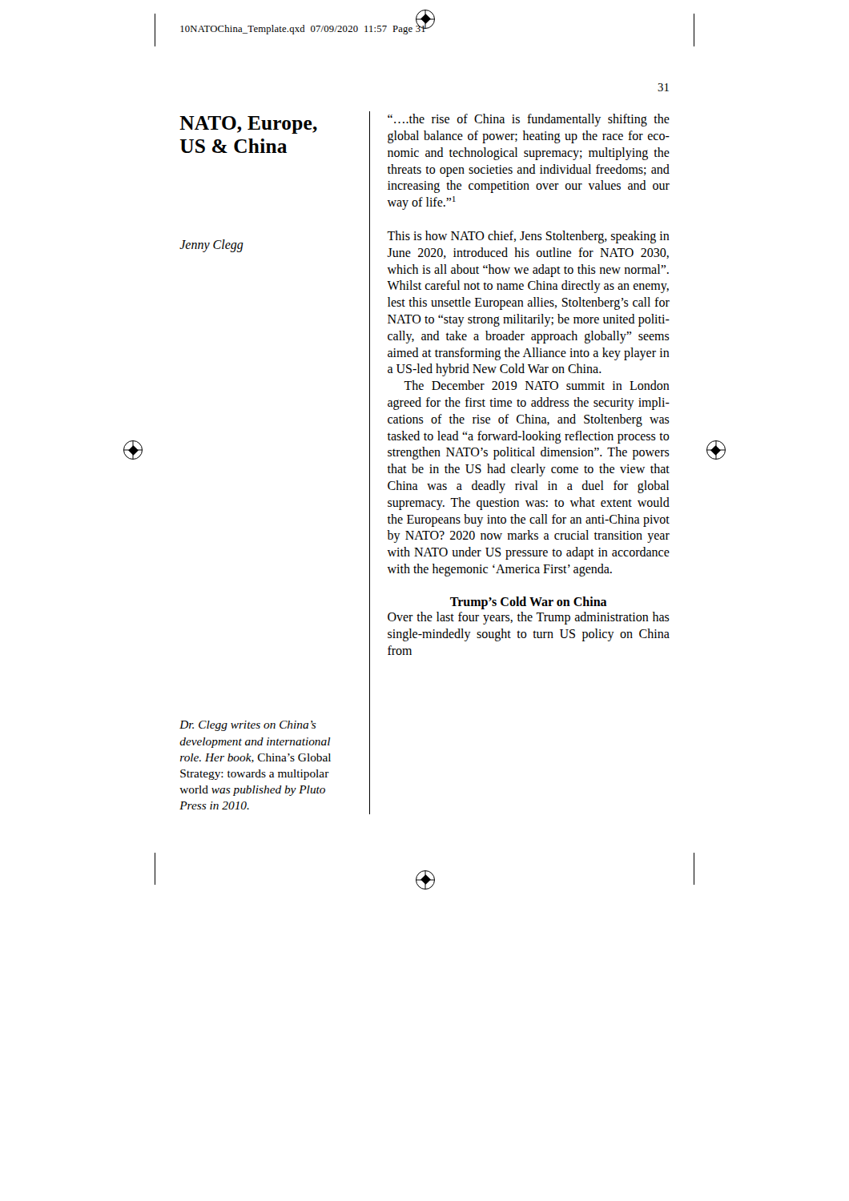10NATOChina_Template.qxd 07/09/2020 11:57 Page 31
31
NATO, Europe,
US & China
Jenny Clegg
Dr. Clegg writes on China’s development and international role. Her book, China’s Global Strategy: towards a multipolar world was published by Pluto Press in 2010.
“….the rise of China is fundamentally shifting the global balance of power; heating up the race for economic and technological supremacy; multiplying the threats to open societies and individual freedoms; and increasing the competition over our values and our way of life.”1
This is how NATO chief, Jens Stoltenberg, speaking in June 2020, introduced his outline for NATO 2030, which is all about “how we adapt to this new normal”. Whilst careful not to name China directly as an enemy, lest this unsettle European allies, Stoltenberg’s call for NATO to “stay strong militarily; be more united politically, and take a broader approach globally” seems aimed at transforming the Alliance into a key player in a US-led hybrid New Cold War on China.
The December 2019 NATO summit in London agreed for the first time to address the security implications of the rise of China, and Stoltenberg was tasked to lead “a forward-looking reflection process to strengthen NATO’s political dimension”. The powers that be in the US had clearly come to the view that China was a deadly rival in a duel for global supremacy. The question was: to what extent would the Europeans buy into the call for an anti-China pivot by NATO? 2020 now marks a crucial transition year with NATO under US pressure to adapt in accordance with the hegemonic ‘America First’ agenda.
Trump’s Cold War on China
Over the last four years, the Trump administration has single-mindedly sought to turn US policy on China from